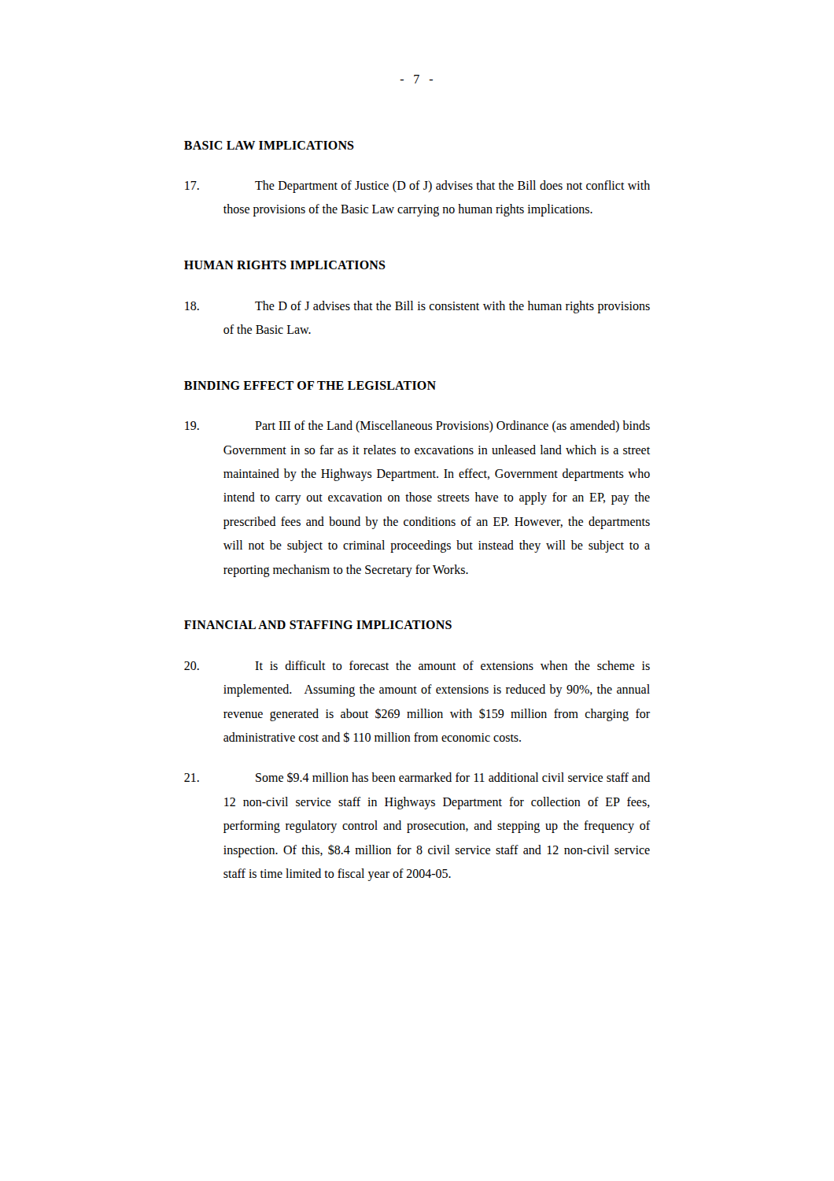- 7 -
BASIC LAW IMPLICATIONS
17.
The Department of Justice (D of J) advises that the Bill does not conflict with those provisions of the Basic Law carrying no human rights implications.
HUMAN RIGHTS IMPLICATIONS
18.
The D of J advises that the Bill is consistent with the human rights provisions of the Basic Law.
BINDING EFFECT OF THE LEGISLATION
19.
Part III of the Land (Miscellaneous Provisions) Ordinance (as amended) binds Government in so far as it relates to excavations in unleased land which is a street maintained by the Highways Department. In effect, Government departments who intend to carry out excavation on those streets have to apply for an EP, pay the prescribed fees and bound by the conditions of an EP. However, the departments will not be subject to criminal proceedings but instead they will be subject to a reporting mechanism to the Secretary for Works.
FINANCIAL AND STAFFING IMPLICATIONS
20.
It is difficult to forecast the amount of extensions when the scheme is implemented. Assuming the amount of extensions is reduced by 90%, the annual revenue generated is about $269 million with $159 million from charging for administrative cost and $ 110 million from economic costs.
21.
Some $9.4 million has been earmarked for 11 additional civil service staff and 12 non-civil service staff in Highways Department for collection of EP fees, performing regulatory control and prosecution, and stepping up the frequency of inspection. Of this, $8.4 million for 8 civil service staff and 12 non-civil service staff is time limited to fiscal year of 2004-05.